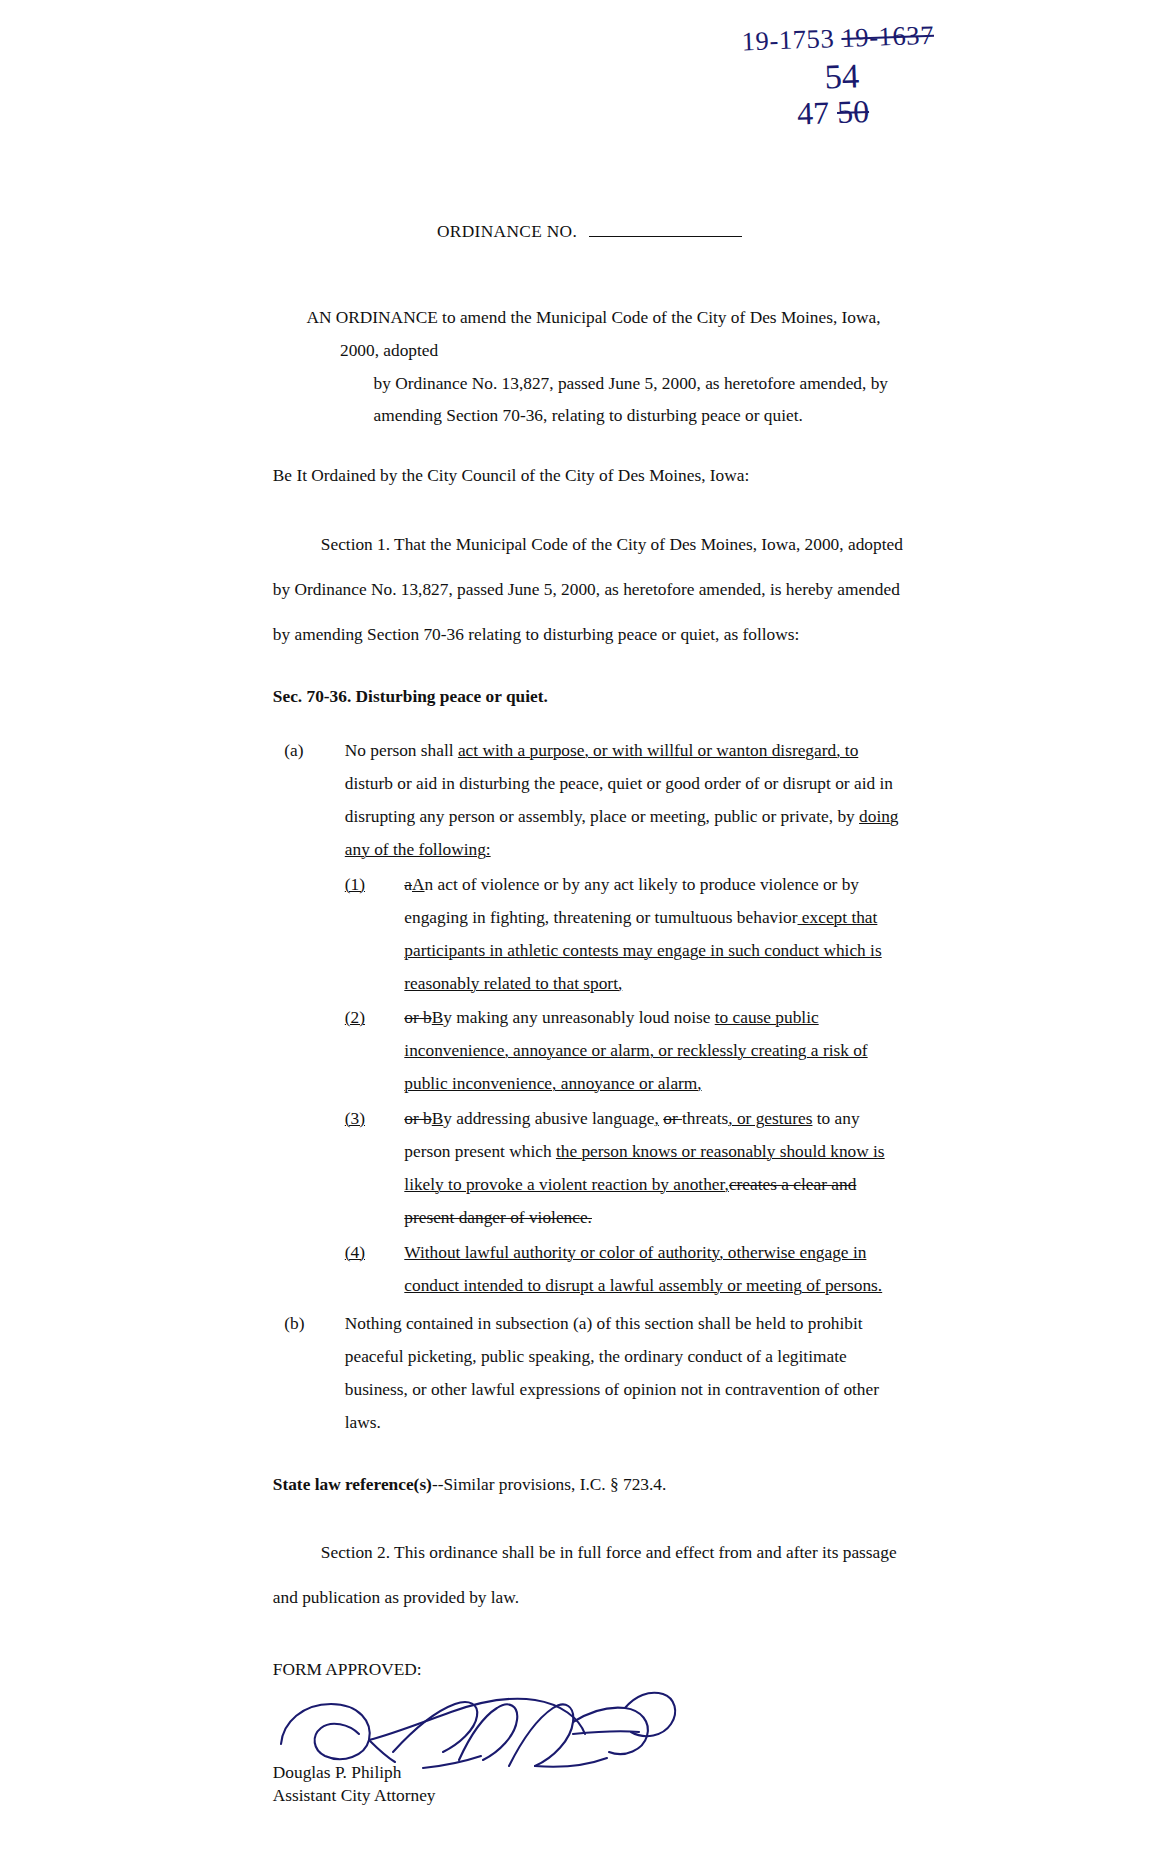19-1753 19-1637
54
47 50
ORDINANCE NO.
AN ORDINANCE to amend the Municipal Code of the City of Des Moines, Iowa, 2000, adopted by Ordinance No. 13,827, passed June 5, 2000, as heretofore amended, by amending Section 70-36, relating to disturbing peace or quiet.
Be It Ordained by the City Council of the City of Des Moines, Iowa:
Section 1. That the Municipal Code of the City of Des Moines, Iowa, 2000, adopted by Ordinance No. 13,827, passed June 5, 2000, as heretofore amended, is hereby amended by amending Section 70-36 relating to disturbing peace or quiet, as follows:
Sec. 70-36. Disturbing peace or quiet.
(a) No person shall act with a purpose, or with willful or wanton disregard, to disturb or aid in disturbing the peace, quiet or good order of or disrupt or aid in disrupting any person or assembly, place or meeting, public or private, by doing any of the following:
(1) aAn act of violence or by any act likely to produce violence or by engaging in fighting, threatening or tumultuous behavior except that participants in athletic contests may engage in such conduct which is reasonably related to that sport,
(2) or bBy making any unreasonably loud noise to cause public inconvenience, annoyance or alarm, or recklessly creating a risk of public inconvenience, annoyance or alarm,
(3) or bBy addressing abusive language, or threats, or gestures to any person present which the person knows or reasonably should know is likely to provoke a violent reaction by another,creates a clear and present danger of violence.
(4) Without lawful authority or color of authority, otherwise engage in conduct intended to disrupt a lawful assembly or meeting of persons.
(b) Nothing contained in subsection (a) of this section shall be held to prohibit peaceful picketing, public speaking, the ordinary conduct of a legitimate business, or other lawful expressions of opinion not in contravention of other laws.
State law reference(s)--Similar provisions, I.C. § 723.4.
Section 2. This ordinance shall be in full force and effect from and after its passage and publication as provided by law.
FORM APPROVED:
Douglas P. Philiph
Assistant City Attorney